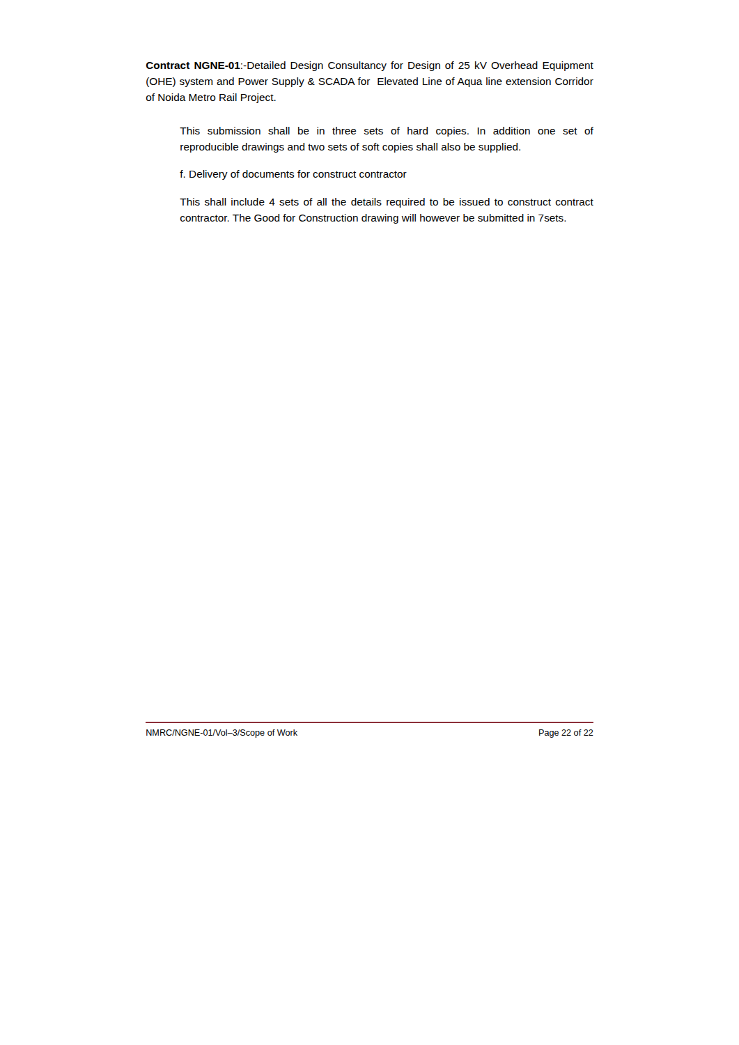Contract NGNE-01:-Detailed Design Consultancy for Design of 25 kV Overhead Equipment (OHE) system and Power Supply & SCADA for Elevated Line of Aqua line extension Corridor of Noida Metro Rail Project.
This submission shall be in three sets of hard copies. In addition one set of reproducible drawings and two sets of soft copies shall also be supplied.
f. Delivery of documents for construct contractor
This shall include 4 sets of all the details required to be issued to construct contract contractor. The Good for Construction drawing will however be submitted in 7sets.
NMRC/NGNE-01/Vol–3/Scope of Work
Page 22 of 22